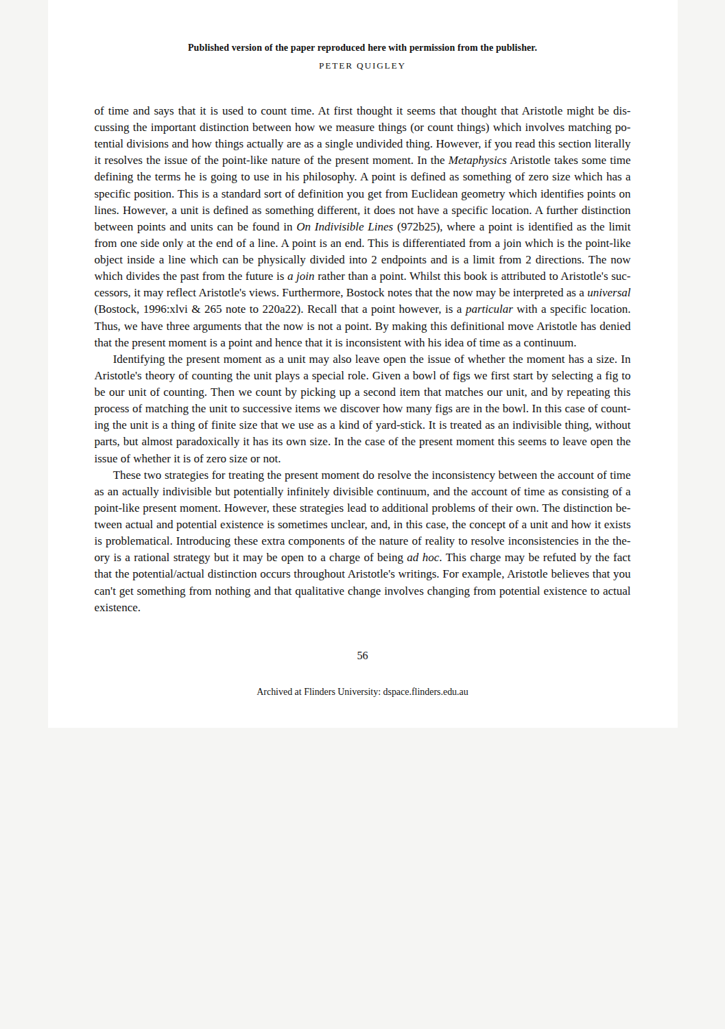Published version of the paper reproduced here with permission from the publisher.
Peter Quigley
of time and says that it is used to count time. At first thought it seems that thought that Aristotle might be discussing the important distinction between how we measure things (or count things) which involves matching potential divisions and how things actually are as a single undivided thing. However, if you read this section literally it resolves the issue of the point-like nature of the present moment. In the Metaphysics Aristotle takes some time defining the terms he is going to use in his philosophy. A point is defined as something of zero size which has a specific position. This is a standard sort of definition you get from Euclidean geometry which identifies points on lines. However, a unit is defined as something different, it does not have a specific location. A further distinction between points and units can be found in On Indivisible Lines (972b25), where a point is identified as the limit from one side only at the end of a line. A point is an end. This is differentiated from a join which is the point-like object inside a line which can be physically divided into 2 endpoints and is a limit from 2 directions. The now which divides the past from the future is a join rather than a point. Whilst this book is attributed to Aristotle's successors, it may reflect Aristotle's views. Furthermore, Bostock notes that the now may be interpreted as a universal (Bostock, 1996:xlvi & 265 note to 220a22). Recall that a point however, is a particular with a specific location. Thus, we have three arguments that the now is not a point. By making this definitional move Aristotle has denied that the present moment is a point and hence that it is inconsistent with his idea of time as a continuum.
Identifying the present moment as a unit may also leave open the issue of whether the moment has a size. In Aristotle's theory of counting the unit plays a special role. Given a bowl of figs we first start by selecting a fig to be our unit of counting. Then we count by picking up a second item that matches our unit, and by repeating this process of matching the unit to successive items we discover how many figs are in the bowl. In this case of counting the unit is a thing of finite size that we use as a kind of yard-stick. It is treated as an indivisible thing, without parts, but almost paradoxically it has its own size. In the case of the present moment this seems to leave open the issue of whether it is of zero size or not.
These two strategies for treating the present moment do resolve the inconsistency between the account of time as an actually indivisible but potentially infinitely divisible continuum, and the account of time as consisting of a point-like present moment. However, these strategies lead to additional problems of their own. The distinction between actual and potential existence is sometimes unclear, and, in this case, the concept of a unit and how it exists is problematical. Introducing these extra components of the nature of reality to resolve inconsistencies in the theory is a rational strategy but it may be open to a charge of being ad hoc. This charge may be refuted by the fact that the potential/actual distinction occurs throughout Aristotle's writings. For example, Aristotle believes that you can't get something from nothing and that qualitative change involves changing from potential existence to actual existence.
56
Archived at Flinders University: dspace.flinders.edu.au